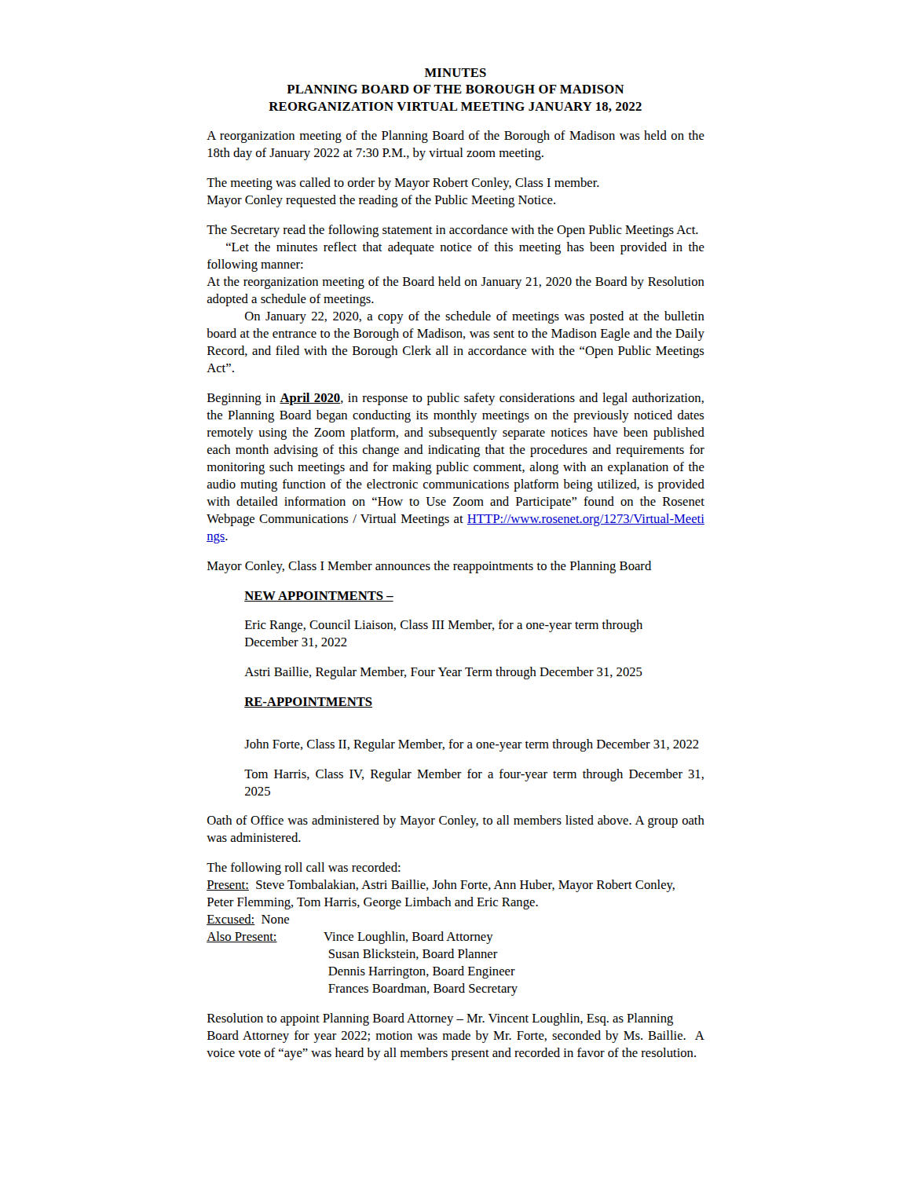MINUTES PLANNING BOARD OF THE BOROUGH OF MADISON REORGANIZATION VIRTUAL MEETING JANUARY 18, 2022
A reorganization meeting of the Planning Board of the Borough of Madison was held on the 18th day of January 2022 at 7:30 P.M., by virtual zoom meeting.
The meeting was called to order by Mayor Robert Conley, Class I member.
Mayor Conley requested the reading of the Public Meeting Notice.
The Secretary read the following statement in accordance with the Open Public Meetings Act.
“Let the minutes reflect that adequate notice of this meeting has been provided in the following manner:
At the reorganization meeting of the Board held on January 21, 2020 the Board by Resolution adopted a schedule of meetings.
On January 22, 2020, a copy of the schedule of meetings was posted at the bulletin board at the entrance to the Borough of Madison, was sent to the Madison Eagle and the Daily Record, and filed with the Borough Clerk all in accordance with the “Open Public Meetings Act”.
Beginning in April 2020, in response to public safety considerations and legal authorization, the Planning Board began conducting its monthly meetings on the previously noticed dates remotely using the Zoom platform, and subsequently separate notices have been published each month advising of this change and indicating that the procedures and requirements for monitoring such meetings and for making public comment, along with an explanation of the audio muting function of the electronic communications platform being utilized, is provided with detailed information on “How to Use Zoom and Participate” found on the Rosenet Webpage Communications / Virtual Meetings at HTTP://www.rosenet.org/1273/Virtual-Meetings.
Mayor Conley, Class I Member announces the reappointments to the Planning Board
NEW APPOINTMENTS –
Eric Range, Council Liaison, Class III Member, for a one-year term through
December 31, 2022
Astri Baillie, Regular Member, Four Year Term through December 31, 2025
RE-APPOINTMENTS
John Forte, Class II, Regular Member, for a one-year term through December 31, 2022
Tom Harris, Class IV, Regular Member for a four-year term through December 31, 2025
Oath of Office was administered by Mayor Conley, to all members listed above. A group oath was administered.
The following roll call was recorded:
Present: Steve Tombalakian, Astri Baillie, John Forte, Ann Huber, Mayor Robert Conley, Peter Flemming, Tom Harris, George Limbach and Eric Range.
Excused: None
Also Present:
Vince Loughlin, Board Attorney
Susan Blickstein, Board Planner
Dennis Harrington, Board Engineer
Frances Boardman, Board Secretary
Resolution to appoint Planning Board Attorney – Mr. Vincent Loughlin, Esq. as Planning
Board Attorney for year 2022; motion was made by Mr. Forte, seconded by Ms. Baillie. A voice vote of “aye” was heard by all members present and recorded in favor of the resolution.